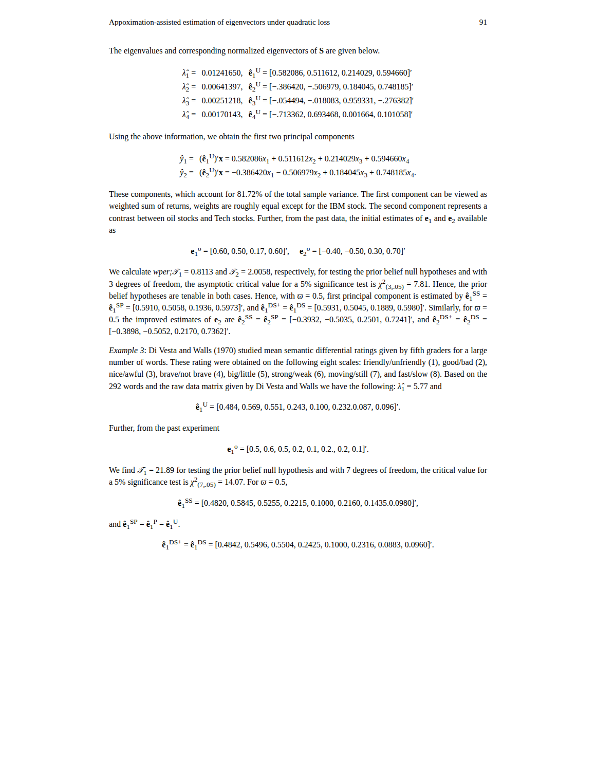Appoximation-assisted estimation of eigenvectors under quadratic loss 91
The eigenvalues and corresponding normalized eigenvectors of S are given below.
| λ̂ 1 = | 0.01241650, | ê 1 U = [0.582086, 0.511612, 0.214029, 0.594660]′ |
| λ̂ 2 = | 0.00641397, | ê 2 U = [−.386420, −.506979, 0.184045, 0.748185]′ |
| λ̂ 3 = | 0.00251218, | ê 3 U = [−.054494, −.018083, 0.959331, −.276382]′ |
| λ̂ 4 = | 0.00170143, | ê 4 U = [−.713362, 0.693468, 0.001664, 0.101058]′ |
Using the above information, we obtain the first two principal components
| ŷ 1 = | ( ê 1 U )′ x = 0.582086 x 1 + 0.511612 x 2 + 0.214029 x 3 + 0.594660 x 4 |
| ŷ 2 = | ( ê 2 U )′ x = −0.386420 x 1 − 0.506979 x 2 + 0.184045 x 3 + 0.748185 x 4 . |
These components, which account for 81.72% of the total sample variance. The first component can be viewed as weighted sum of returns, weights are roughly equal except for the IBM stock. The second component represents a contrast between oil stocks and Tech stocks. Further, from the past data, the initial estimates of e1 and e2 available as
e1o = [0.60, 0.50, 0.17, 0.60]′, e2o = [−0.40, −0.50, 0.30, 0.70]′
We calculate wper; 𝒯1 = 0.8113 and 𝒯2 = 2.0058, respectively, for testing the prior belief null hypotheses and with 3 degrees of freedom, the asymptotic critical value for a 5% significance test is χ2(3,.05) = 7.81. Hence, the prior belief hypotheses are tenable in both cases. Hence, with ϖ = 0.5, first principal component is estimated by ê1SS = ê1SP = [0.5910, 0.5058, 0.1936, 0.5973]′, and ê1DS+ = ê1DS = [0.5931, 0.5045, 0.1889, 0.5980]′. Similarly, for ϖ = 0.5 the improved estimates of e2 are ê2SS = ê2SP = [−0.3932, −0.5035, 0.2501, 0.7241]′, and ê2DS+ = ê2DS = [−0.3898, −0.5052, 0.2170, 0.7362]′.
Example 3: Di Vesta and Walls (1970) studied mean semantic differential ratings given by fifth graders for a large number of words. These rating were obtained on the following eight scales: friendly/unfriendly (1), good/bad (2), nice/awful (3), brave/not brave (4), big/little (5), strong/weak (6), moving/still (7), and fast/slow (8). Based on the 292 words and the raw data matrix given by Di Vesta and Walls we have the following: λ̂1 = 5.77 and
ê1U = [0.484, 0.569, 0.551, 0.243, 0.100, 0.232.0.087, 0.096]′.
Further, from the past experiment
e1o = [0.5, 0.6, 0.5, 0.2, 0.1, 0.2., 0.2, 0.1]′.
We find 𝒯1 = 21.89 for testing the prior belief null hypothesis and with 7 degrees of freedom, the critical value for a 5% significance test is χ2(7,.05) = 14.07. For ϖ = 0.5,
ê1SS = [0.4820, 0.5845, 0.5255, 0.2215, 0.1000, 0.2160, 0.1435.0.0980]′,
and ê1SP = ê1P = ê1U.
ê1DS+ = ê1DS = [0.4842, 0.5496, 0.5504, 0.2425, 0.1000, 0.2316, 0.0883, 0.0960]′.